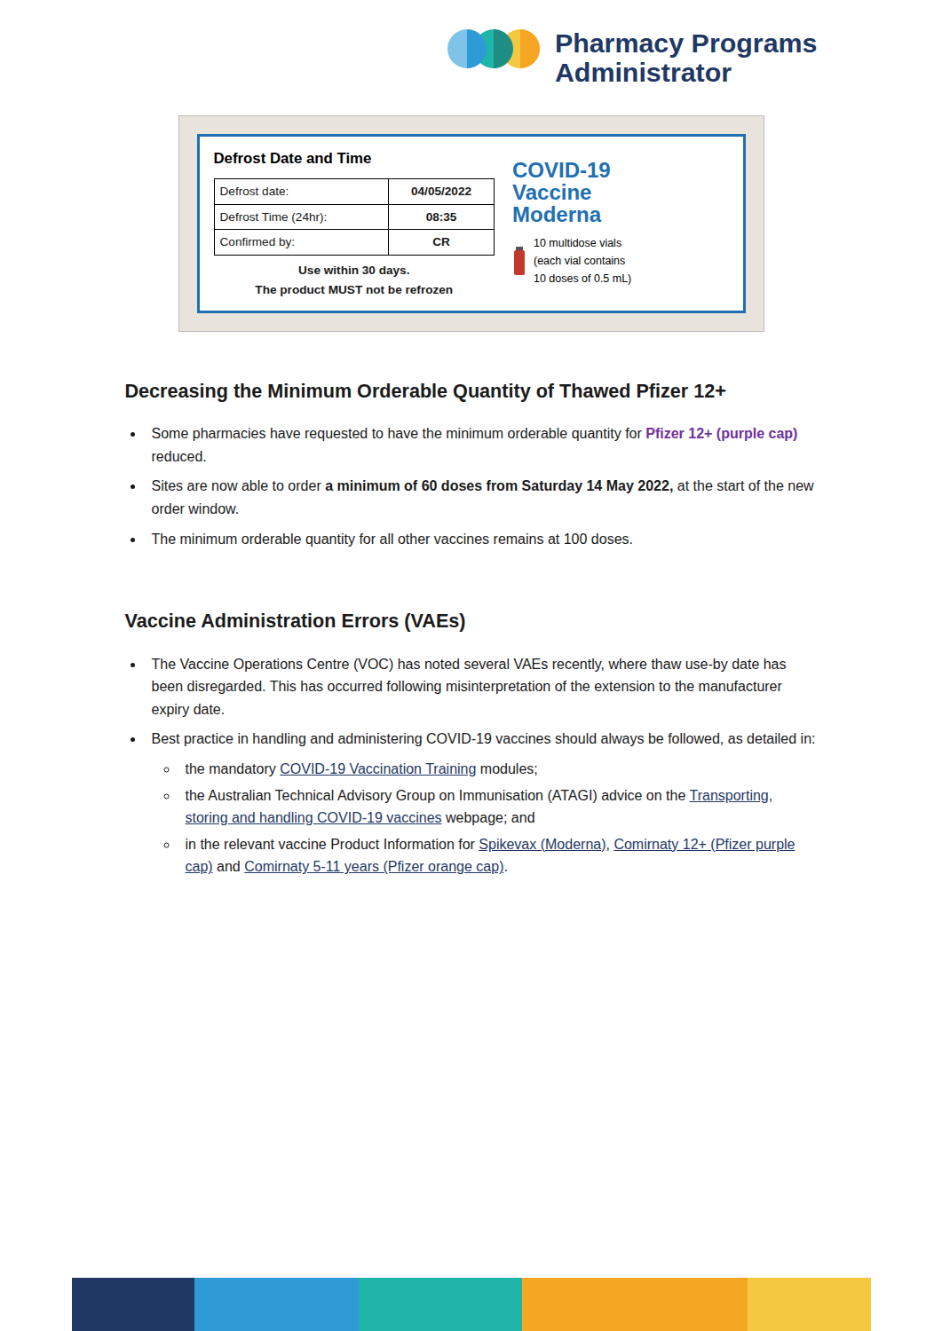Pharmacy Programs
Administrator
Defrost Date and Time
| Defrost date: | 04/05/2022 |
| Defrost Time (24hr): | 08:35 |
| Confirmed by: | CR |
Use within 30 days.
The product MUST not be refrozen
COVID-19
Vaccine
Moderna
10 multidose vials
(each vial contains
10 doses of 0.5 mL)
Decreasing the Minimum Orderable Quantity of Thawed Pfizer 12+
Some pharmacies have requested to have the minimum orderable quantity for Pfizer 12+ (purple cap) reduced.
Sites are now able to order a minimum of 60 doses from Saturday 14 May 2022, at the start of the new order window.
The minimum orderable quantity for all other vaccines remains at 100 doses.
Vaccine Administration Errors (VAEs)
The Vaccine Operations Centre (VOC) has noted several VAEs recently, where thaw use-by date has been disregarded. This has occurred following misinterpretation of the extension to the manufacturer expiry date.
Best practice in handling and administering COVID-19 vaccines should always be followed, as detailed in:
the mandatory COVID-19 Vaccination Training modules;
the Australian Technical Advisory Group on Immunisation (ATAGI) advice on the Transporting, storing and handling COVID-19 vaccines webpage; and
in the relevant vaccine Product Information for Spikevax (Moderna), Comirnaty 12+ (Pfizer purple cap) and Comirnaty 5-11 years (Pfizer orange cap).